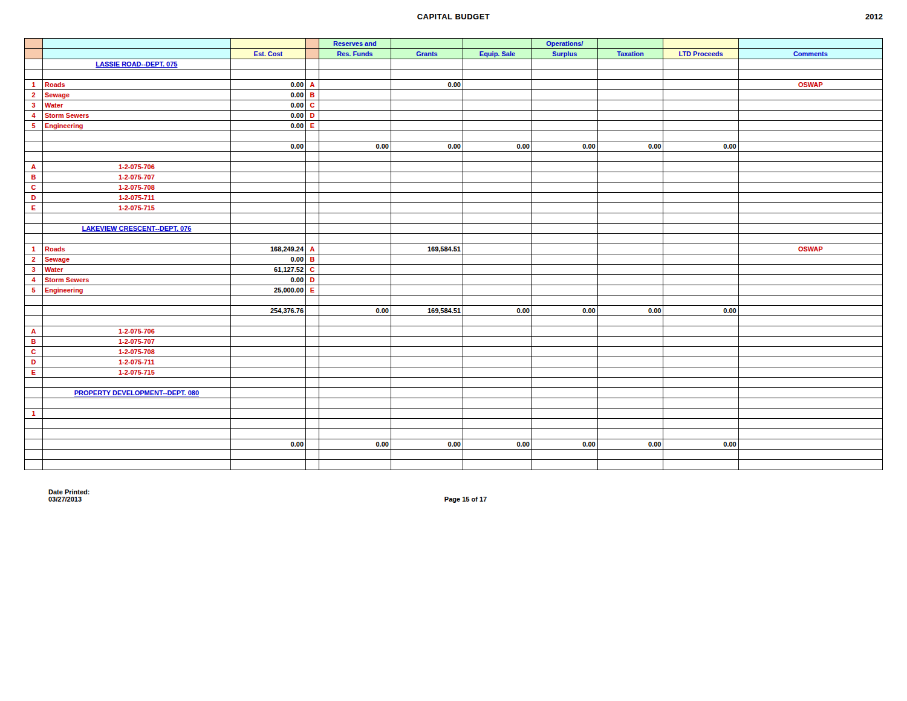CAPITAL BUDGET
2012
| | | | | Reserves and | | | Operations/ | | | |
| | | Est. Cost | | Res. Funds | Grants | Equip. Sale | Surplus | Taxation | LTD Proceeds | Comments |
| | LASSIE ROAD--DEPT. 075 | | | | | | | | | |
| 1 | Roads | 0.00 | A | | 0.00 | | | | | OSWAP |
| 2 | Sewage | 0.00 | B | | | | | | | |
| 3 | Water | 0.00 | C | | | | | | | |
| 4 | Storm Sewers | 0.00 | D | | | | | | | |
| 5 | Engineering | 0.00 | E | | | | | | | |
| | | 0.00 | | 0.00 | 0.00 | 0.00 | 0.00 | 0.00 | 0.00 | |
| A | 1-2-075-706 | | | | | | | | | |
| B | 1-2-075-707 | | | | | | | | | |
| C | 1-2-075-708 | | | | | | | | | |
| D | 1-2-075-711 | | | | | | | | | |
| E | 1-2-075-715 | | | | | | | | | |
| | LAKEVIEW CRESCENT--DEPT. 076 | | | | | | | | | |
| 1 | Roads | 168,249.24 | A | | 169,584.51 | | | | | OSWAP |
| 2 | Sewage | 0.00 | B | | | | | | | |
| 3 | Water | 61,127.52 | C | | | | | | | |
| 4 | Storm Sewers | 0.00 | D | | | | | | | |
| 5 | Engineering | 25,000.00 | E | | | | | | | |
| | | 254,376.76 | | 0.00 | 169,584.51 | 0.00 | 0.00 | 0.00 | 0.00 | |
| A | 1-2-075-706 | | | | | | | | | |
| B | 1-2-075-707 | | | | | | | | | |
| C | 1-2-075-708 | | | | | | | | | |
| D | 1-2-075-711 | | | | | | | | | |
| E | 1-2-075-715 | | | | | | | | | |
| | PROPERTY DEVELOPMENT--DEPT. 080 | | | | | | | | | |
| 1 | | | | | | | | | | |
| | | 0.00 | | 0.00 | 0.00 | 0.00 | 0.00 | 0.00 | 0.00 | |
Date Printed:
03/27/2013
Page 15 of 17